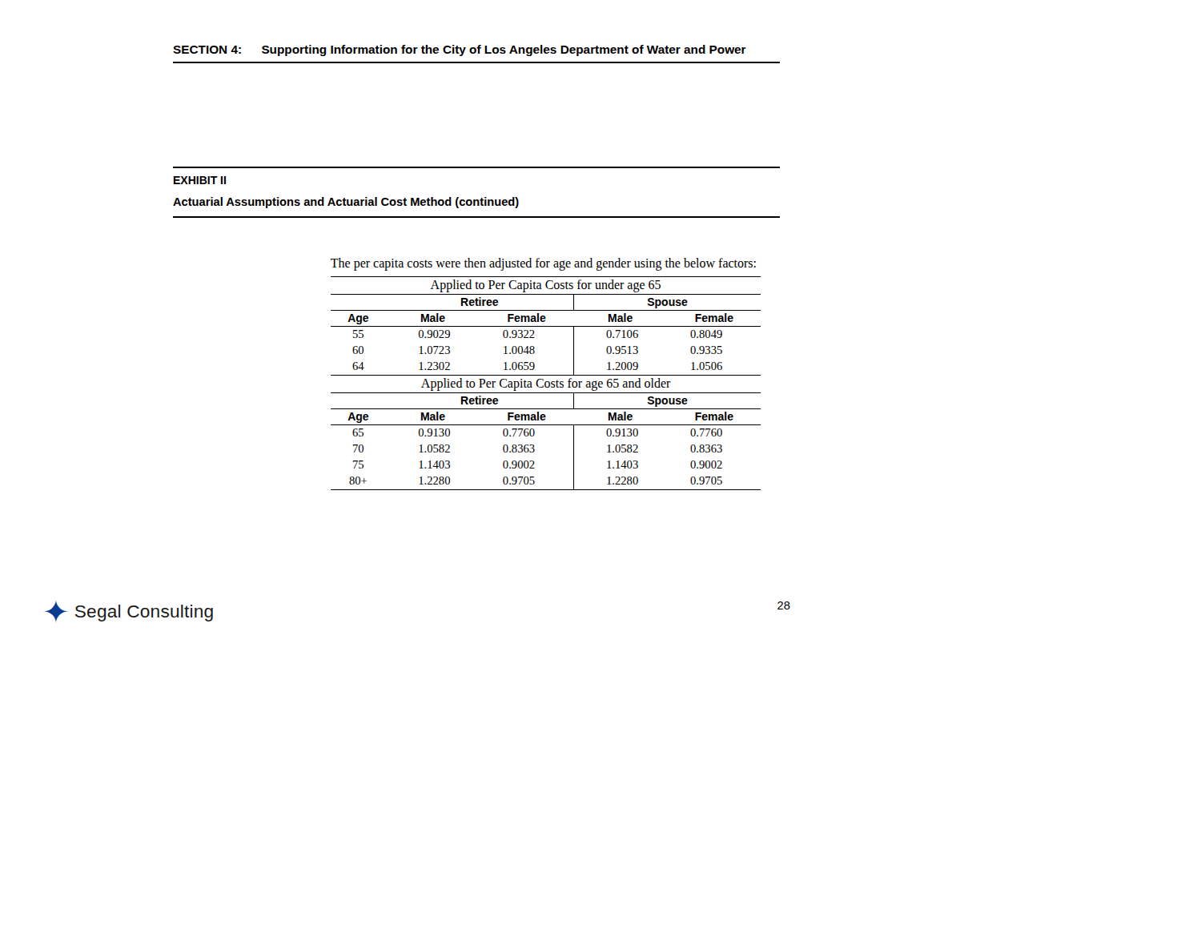SECTION 4: Supporting Information for the City of Los Angeles Department of Water and Power
EXHIBIT II
Actuarial Assumptions and Actuarial Cost Method (continued)
The per capita costs were then adjusted for age and gender using the below factors:
| Applied to Per Capita Costs for under age 65 |
| | Retiree | Spouse |
| Age | Male | Female | Male | Female |
| 55 | 0.9029 | 0.9322 | 0.7106 | 0.8049 |
| 60 | 1.0723 | 1.0048 | 0.9513 | 0.9335 |
| 64 | 1.2302 | 1.0659 | 1.2009 | 1.0506 |
| Applied to Per Capita Costs for age 65 and older |
| | Retiree | Spouse |
| Age | Male | Female | Male | Female |
| 65 | 0.9130 | 0.7760 | 0.9130 | 0.7760 |
| 70 | 1.0582 | 0.8363 | 1.0582 | 0.8363 |
| 75 | 1.1403 | 0.9002 | 1.1403 | 0.9002 |
| 80+ | 1.2280 | 0.9705 | 1.2280 | 0.9705 |
✦ Segal Consulting
28